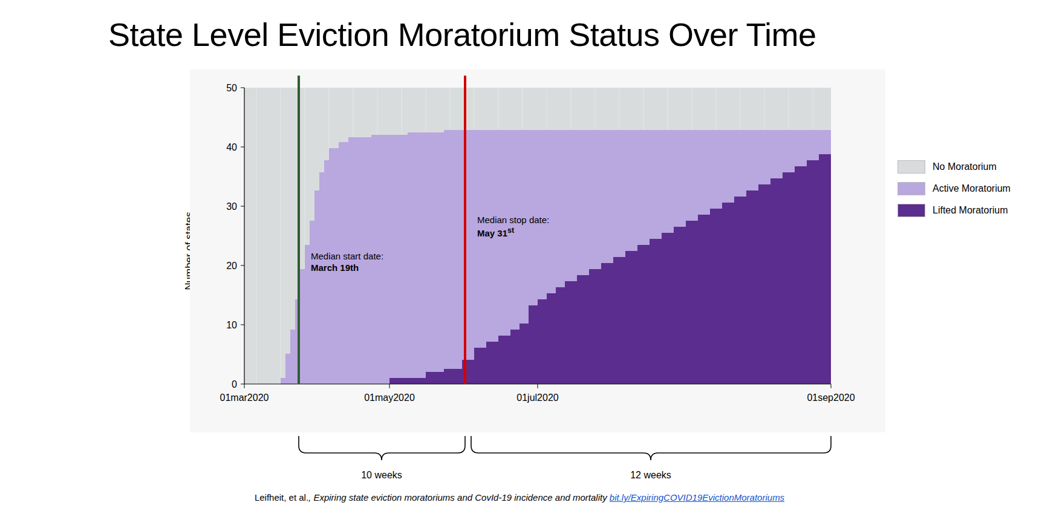State Level Eviction Moratorium Status Over Time
Number of states
0 10 20 30 40 50 01mar2020 01may2020 01jul2020 01sep2020
Median start date:
March 19th
Median stop date:
May 31st
No Moratorium
Active Moratorium
Lifted Moratorium
10 weeks
12 weeks
Leifheit, et al., Expiring state eviction moratoriums and CovId-19 incidence and mortality bit.ly/ExpiringCOVID19EvictionMoratoriums